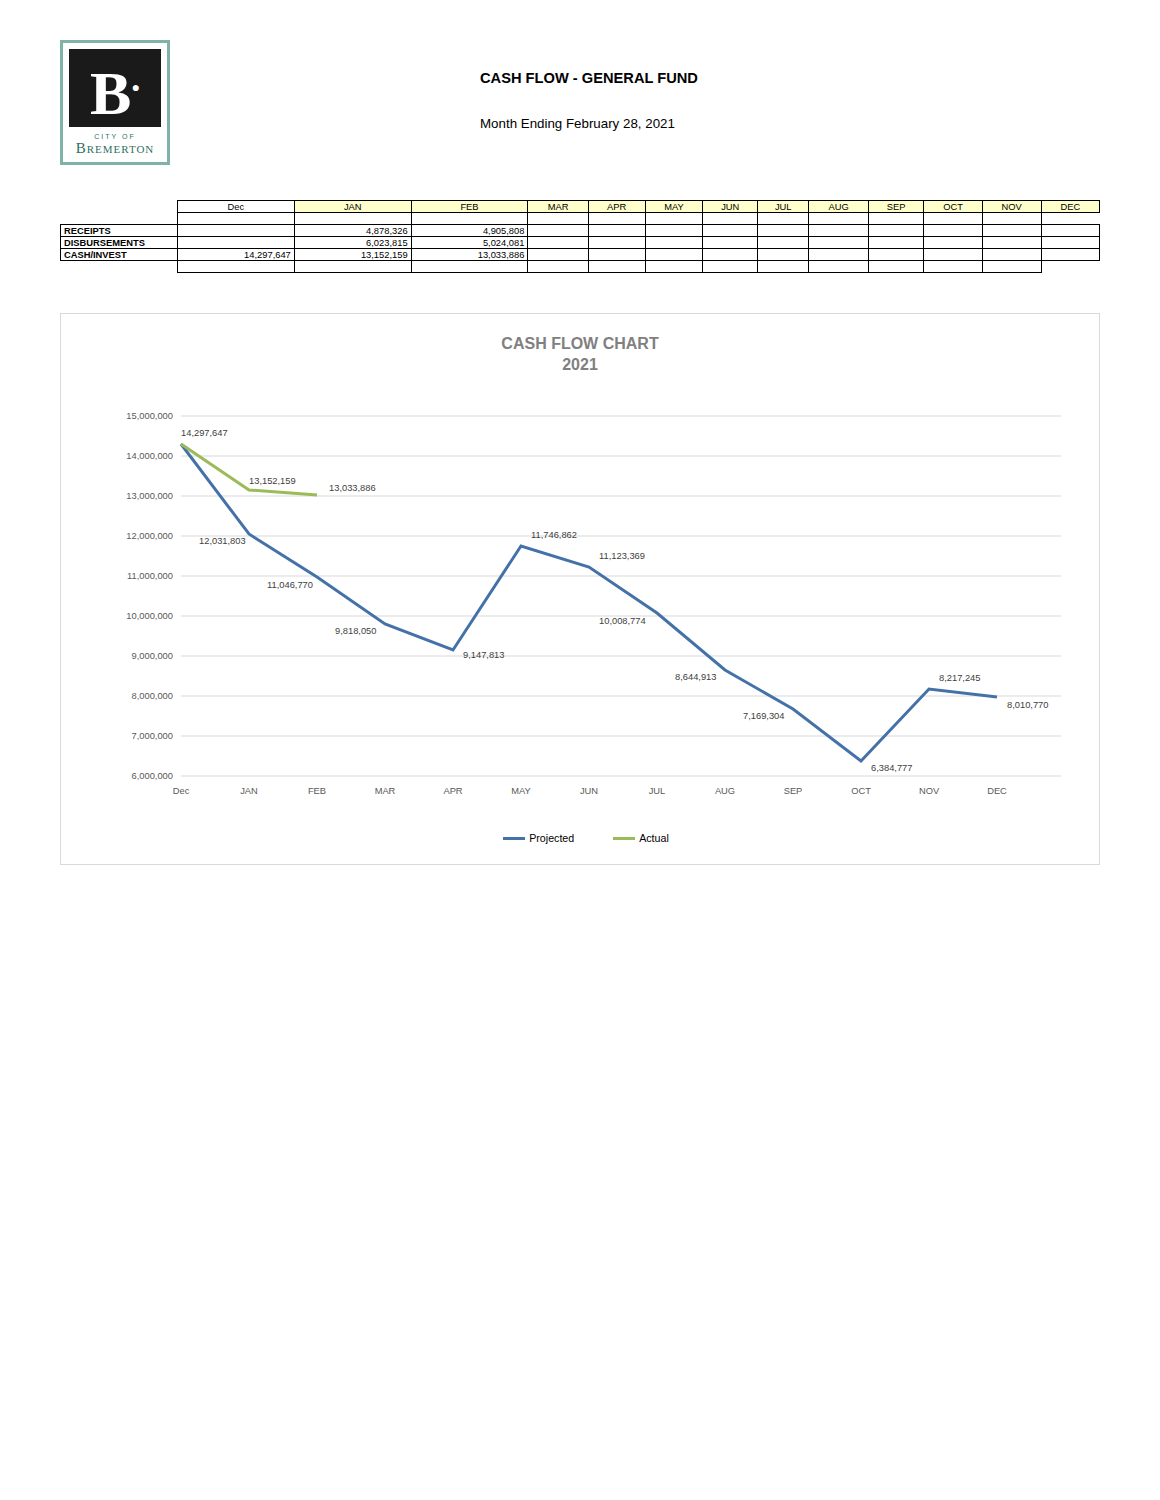B●
CITY OF
Bremerton
CASH FLOW - GENERAL FUND
Month Ending February 28, 2021
| | Dec | JAN | FEB | MAR | APR | MAY | JUN | JUL | AUG | SEP | OCT | NOV | DEC |
| --- | --- | --- | --- | --- | --- | --- | --- | --- | --- | --- | --- | --- | --- |
| RECEIPTS | | 4,878,326 | 4,905,808 | | | | | | | | | | |
| DISBURSEMENTS | | 6,023,815 | 5,024,081 | | | | | | | | | | |
| CASH/INVEST | 14,297,647 | 13,152,159 | 13,033,886 | | | | | | | | | | |
CASH FLOW CHART
2021
15,000,000 14,000,000 13,000,000 12,000,000 11,000,000 10,000,000 9,000,000 8,000,000 7,000,000 6,000,000 Dec JAN FEB MAR APR MAY JUN JUL AUG SEP OCT NOV DEC 14,297,647 13,152,159 13,033,886 12,031,803 11,046,770 9,818,050 9,147,813 11,746,862 11,123,369 10,008,774 8,644,913 7,169,304 6,384,777 8,217,245 8,010,770
Projected Actual